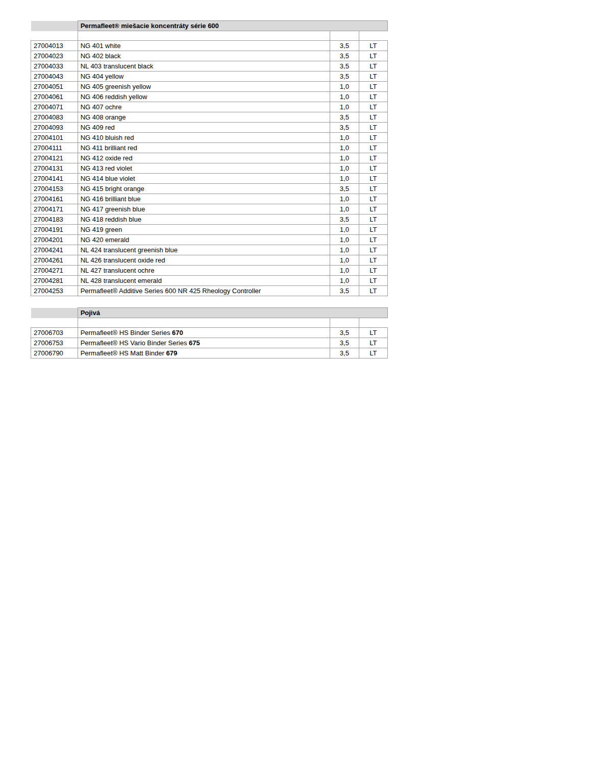| | Permafleet® miešacie koncentráty série 600 |
| 27004013 | NG 401 white | 3,5 | LT |
| 27004023 | NG 402 black | 3,5 | LT |
| 27004033 | NL 403 translucent black | 3,5 | LT |
| 27004043 | NG 404 yellow | 3,5 | LT |
| 27004051 | NG 405 greenish yellow | 1,0 | LT |
| 27004061 | NG 406 reddish yellow | 1,0 | LT |
| 27004071 | NG 407 ochre | 1,0 | LT |
| 27004083 | NG 408 orange | 3,5 | LT |
| 27004093 | NG 409 red | 3,5 | LT |
| 27004101 | NG 410 bluish red | 1,0 | LT |
| 27004111 | NG 411 brilliant red | 1,0 | LT |
| 27004121 | NG 412 oxide red | 1,0 | LT |
| 27004131 | NG 413 red violet | 1,0 | LT |
| 27004141 | NG 414 blue violet | 1,0 | LT |
| 27004153 | NG 415 bright orange | 3,5 | LT |
| 27004161 | NG 416 brilliant blue | 1,0 | LT |
| 27004171 | NG 417 greenish blue | 1,0 | LT |
| 27004183 | NG 418 reddish blue | 3,5 | LT |
| 27004191 | NG 419 green | 1,0 | LT |
| 27004201 | NG 420 emerald | 1,0 | LT |
| 27004241 | NL 424 translucent greenish blue | 1,0 | LT |
| 27004261 | NL 426 translucent oxide red | 1,0 | LT |
| 27004271 | NL 427 translucent ochre | 1,0 | LT |
| 27004281 | NL 428 translucent emerald | 1,0 | LT |
| 27004253 | Permafleet® Additive Series 600 NR 425 Rheology Controller | 3,5 | LT |
| | Pojivá |
| 27006703 | Permafleet® HS Binder Series 670 | 3,5 | LT |
| 27006753 | Permafleet® HS Vario Binder Series 675 | 3,5 | LT |
| 27006790 | Permafleet® HS Matt Binder 679 | 3,5 | LT |